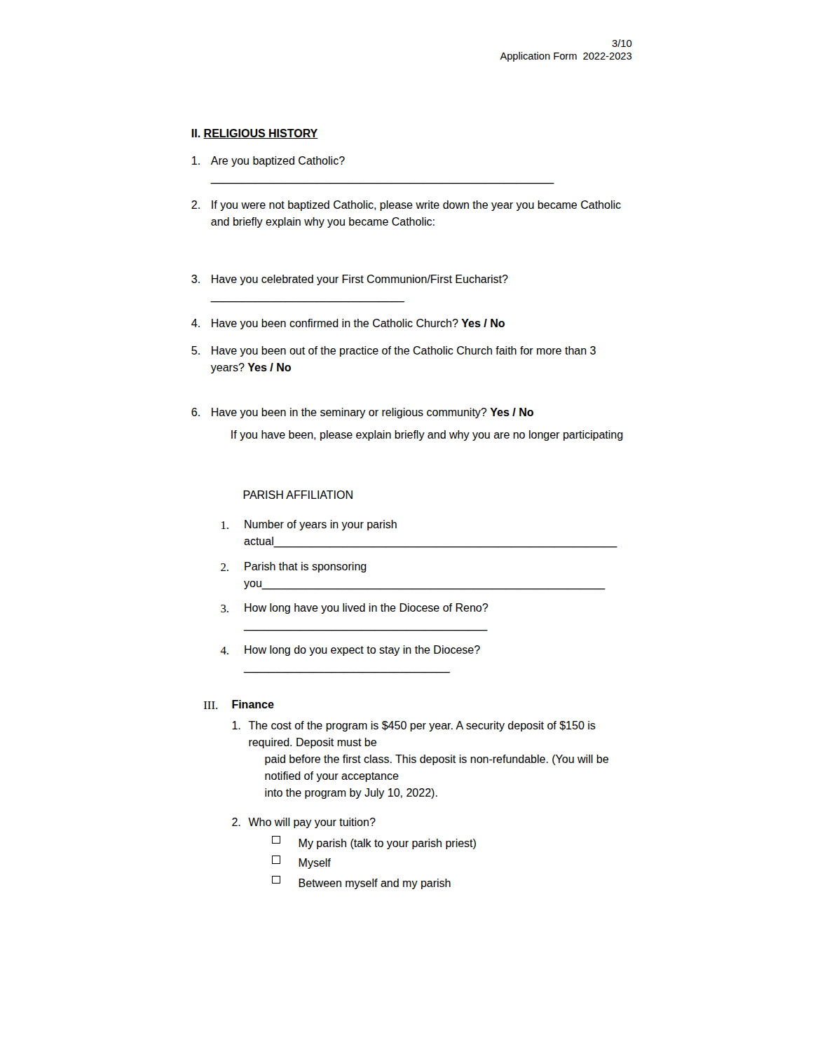3/10
Application Form 2022-2023
II. RELIGIOUS HISTORY
1. Are you baptized Catholic? _______________________________________________________
2. If you were not baptized Catholic, please write down the year you became Catholic and briefly explain why you became Catholic:
3. Have you celebrated your First Communion/First Eucharist? _______________________________
4. Have you been confirmed in the Catholic Church? Yes / No
5. Have you been out of the practice of the Catholic Church faith for more than 3 years? Yes / No
6. Have you been in the seminary or religious community? Yes / No
If you have been, please explain briefly and why you are no longer participating
PARISH AFFILIATION
1. Number of years in your parish actual_______________________________________________________
2. Parish that is sponsoring you_______________________________________________________
3. How long have you lived in the Diocese of Reno? _______________________________________
4. How long do you expect to stay in the Diocese? _________________________________
III. Finance
1.
The cost of the program is $450 per year. A security deposit of $150 is required. Deposit must be paid before the first class. This deposit is non-refundable. (You will be notified of your acceptance into the program by July 10, 2022).
2.
Who will pay your tuition?
My parish (talk to your parish priest)
Myself
Between myself and my parish